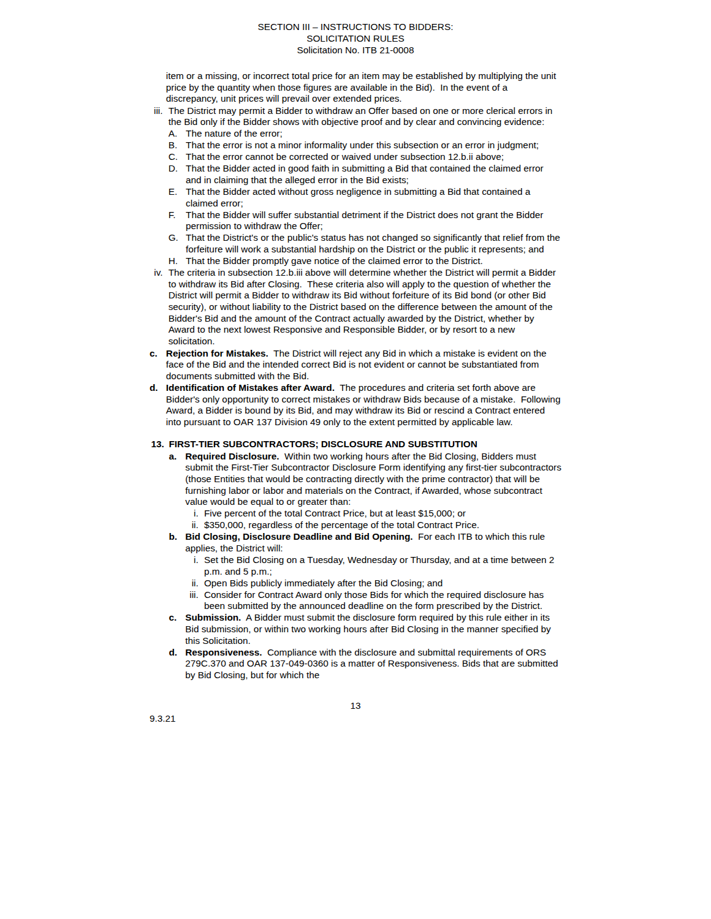SECTION III – INSTRUCTIONS TO BIDDERS:
SOLICITATION RULES
Solicitation No. ITB 21-0008
item or a missing, or incorrect total price for an item may be established by multiplying the unit price by the quantity when those figures are available in the Bid). In the event of a discrepancy, unit prices will prevail over extended prices.
iii. The District may permit a Bidder to withdraw an Offer based on one or more clerical errors in the Bid only if the Bidder shows with objective proof and by clear and convincing evidence:
A. The nature of the error;
B. That the error is not a minor informality under this subsection or an error in judgment;
C. That the error cannot be corrected or waived under subsection 12.b.ii above;
D. That the Bidder acted in good faith in submitting a Bid that contained the claimed error and in claiming that the alleged error in the Bid exists;
E. That the Bidder acted without gross negligence in submitting a Bid that contained a claimed error;
F. That the Bidder will suffer substantial detriment if the District does not grant the Bidder permission to withdraw the Offer;
G. That the District's or the public's status has not changed so significantly that relief from the forfeiture will work a substantial hardship on the District or the public it represents; and
H. That the Bidder promptly gave notice of the claimed error to the District.
iv. The criteria in subsection 12.b.iii above will determine whether the District will permit a Bidder to withdraw its Bid after Closing. These criteria also will apply to the question of whether the District will permit a Bidder to withdraw its Bid without forfeiture of its Bid bond (or other Bid security), or without liability to the District based on the difference between the amount of the Bidder's Bid and the amount of the Contract actually awarded by the District, whether by Award to the next lowest Responsive and Responsible Bidder, or by resort to a new solicitation.
c. Rejection for Mistakes. The District will reject any Bid in which a mistake is evident on the face of the Bid and the intended correct Bid is not evident or cannot be substantiated from documents submitted with the Bid.
d. Identification of Mistakes after Award. The procedures and criteria set forth above are Bidder's only opportunity to correct mistakes or withdraw Bids because of a mistake. Following Award, a Bidder is bound by its Bid, and may withdraw its Bid or rescind a Contract entered into pursuant to OAR 137 Division 49 only to the extent permitted by applicable law.
13. FIRST-TIER SUBCONTRACTORS; DISCLOSURE AND SUBSTITUTION
a. Required Disclosure. Within two working hours after the Bid Closing, Bidders must submit the First-Tier Subcontractor Disclosure Form identifying any first-tier subcontractors (those Entities that would be contracting directly with the prime contractor) that will be furnishing labor or labor and materials on the Contract, if Awarded, whose subcontract value would be equal to or greater than:
i. Five percent of the total Contract Price, but at least $15,000; or
ii.$350,000, regardless of the percentage of the total Contract Price.
b. Bid Closing, Disclosure Deadline and Bid Opening. For each ITB to which this rule applies, the District will:
i. Set the Bid Closing on a Tuesday, Wednesday or Thursday, and at a time between 2 p.m. and 5 p.m.;
ii. Open Bids publicly immediately after the Bid Closing; and
iii. Consider for Contract Award only those Bids for which the required disclosure has been submitted by the announced deadline on the form prescribed by the District.
c. Submission. A Bidder must submit the disclosure form required by this rule either in its Bid submission, or within two working hours after Bid Closing in the manner specified by this Solicitation.
d. Responsiveness. Compliance with the disclosure and submittal requirements of ORS 279C.370 and OAR 137-049-0360 is a matter of Responsiveness. Bids that are submitted by Bid Closing, but for which the
13
9.3.21